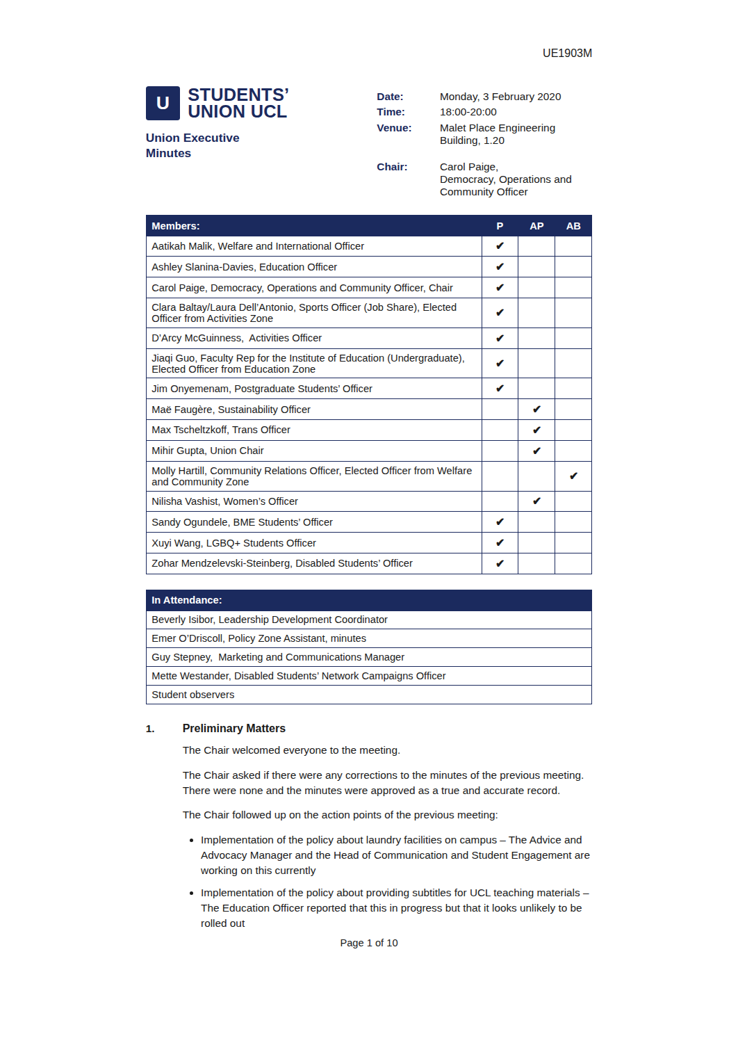UE1903M
U
STUDENTS’ UNION UCL
Union Executive
Minutes
| Date: | Monday, 3 February 2020 |
| Time: | 18:00-20:00 |
| Venue: | Malet Place Engineering Building, 1.20 |
| Chair: | Carol Paige, Democracy, Operations and Community Officer |
| Members: | P | AP | AB |
| --- | --- | --- | --- |
| Aatikah Malik, Welfare and International Officer | | | |
| Ashley Slanina-Davies, Education Officer | | | |
| Carol Paige, Democracy, Operations and Community Officer, Chair | | | |
| Clara Baltay/Laura Dell’Antonio, Sports Officer (Job Share), Elected Officer from Activities Zone | | | |
| D’Arcy McGuinness, Activities Officer | | | |
| Jiaqi Guo, Faculty Rep for the Institute of Education (Undergraduate), Elected Officer from Education Zone | | | |
| Jim Onyemenam, Postgraduate Students’ Officer | | | |
| Maë Faugère, Sustainability Officer | | | |
| Max Tscheltzkoff, Trans Officer | | | |
| Mihir Gupta, Union Chair | | | |
| Molly Hartill, Community Relations Officer, Elected Officer from Welfare and Community Zone | | | |
| Nilisha Vashist, Women’s Officer | | | |
| Sandy Ogundele, BME Students’ Officer | | | |
| Xuyi Wang, LGBQ+ Students Officer | | | |
| Zohar Mendzelevski-Steinberg, Disabled Students’ Officer | | | |
| In Attendance: |
| --- |
| Beverly Isibor, Leadership Development Coordinator |
| Emer O’Driscoll, Policy Zone Assistant, minutes |
| Guy Stepney, Marketing and Communications Manager |
| Mette Westander, Disabled Students’ Network Campaigns Officer |
| Student observers |
1.
Preliminary Matters
The Chair welcomed everyone to the meeting.
The Chair asked if there were any corrections to the minutes of the previous meeting. There were none and the minutes were approved as a true and accurate record.
The Chair followed up on the action points of the previous meeting:
Implementation of the policy about laundry facilities on campus – The Advice and Advocacy Manager and the Head of Communication and Student Engagement are working on this currently
Implementation of the policy about providing subtitles for UCL teaching materials – The Education Officer reported that this in progress but that it looks unlikely to be rolled out
Page 1 of 10